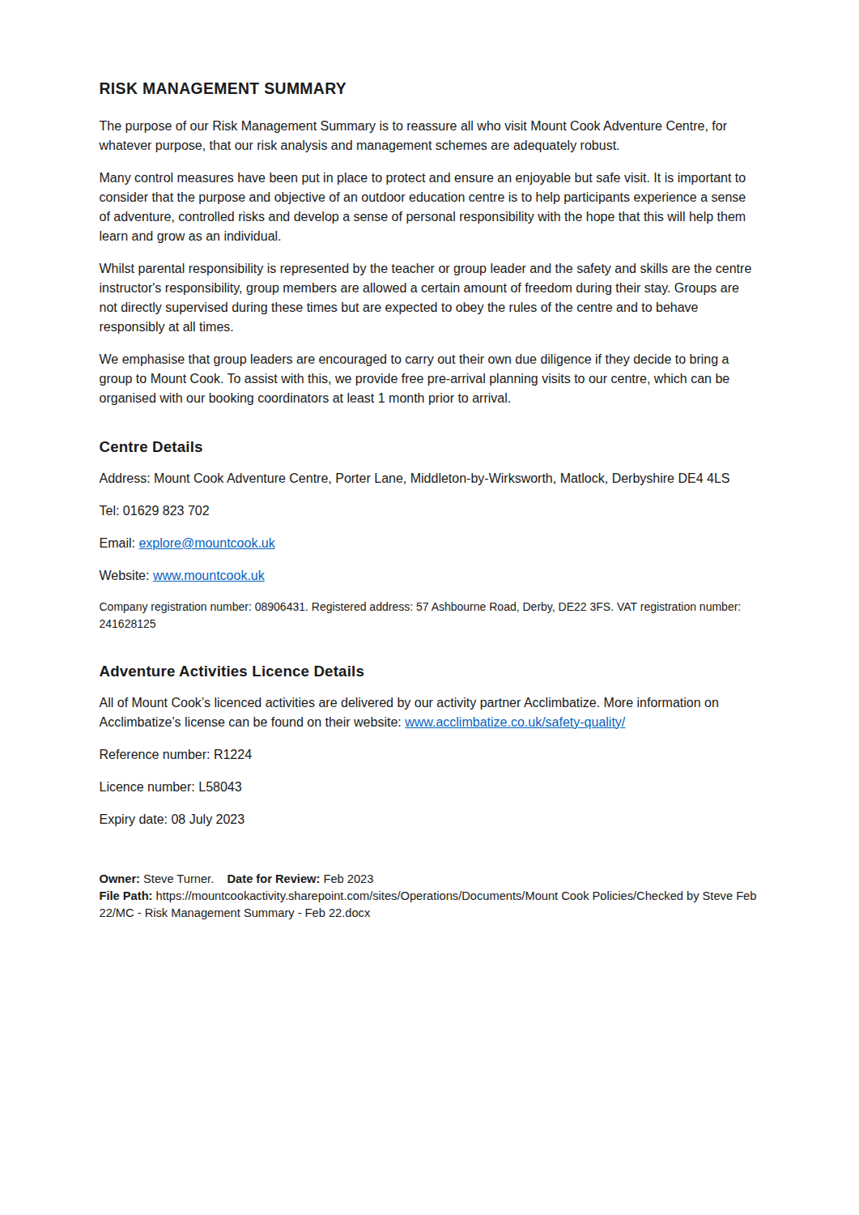RISK MANAGEMENT SUMMARY
The purpose of our Risk Management Summary is to reassure all who visit Mount Cook Adventure Centre, for whatever purpose, that our risk analysis and management schemes are adequately robust.
Many control measures have been put in place to protect and ensure an enjoyable but safe visit. It is important to consider that the purpose and objective of an outdoor education centre is to help participants experience a sense of adventure, controlled risks and develop a sense of personal responsibility with the hope that this will help them learn and grow as an individual.
Whilst parental responsibility is represented by the teacher or group leader and the safety and skills are the centre instructor's responsibility, group members are allowed a certain amount of freedom during their stay. Groups are not directly supervised during these times but are expected to obey the rules of the centre and to behave responsibly at all times.
We emphasise that group leaders are encouraged to carry out their own due diligence if they decide to bring a group to Mount Cook. To assist with this, we provide free pre-arrival planning visits to our centre, which can be organised with our booking coordinators at least 1 month prior to arrival.
Centre Details
Address: Mount Cook Adventure Centre, Porter Lane, Middleton-by-Wirksworth, Matlock, Derbyshire DE4 4LS
Tel: 01629 823 702
Email: explore@mountcook.uk
Website: www.mountcook.uk
Company registration number: 08906431. Registered address: 57 Ashbourne Road, Derby, DE22 3FS. VAT registration number: 241628125
Adventure Activities Licence Details
All of Mount Cook’s licenced activities are delivered by our activity partner Acclimbatize. More information on Acclimbatize’s license can be found on their website: www.acclimbatize.co.uk/safety-quality/
Reference number: R1224
Licence number: L58043
Expiry date: 08 July 2023
Owner: Steve Turner. Date for Review: Feb 2023
File Path: https://mountcookactivity.sharepoint.com/sites/Operations/Documents/Mount Cook Policies/Checked by Steve Feb 22/MC - Risk Management Summary - Feb 22.docx